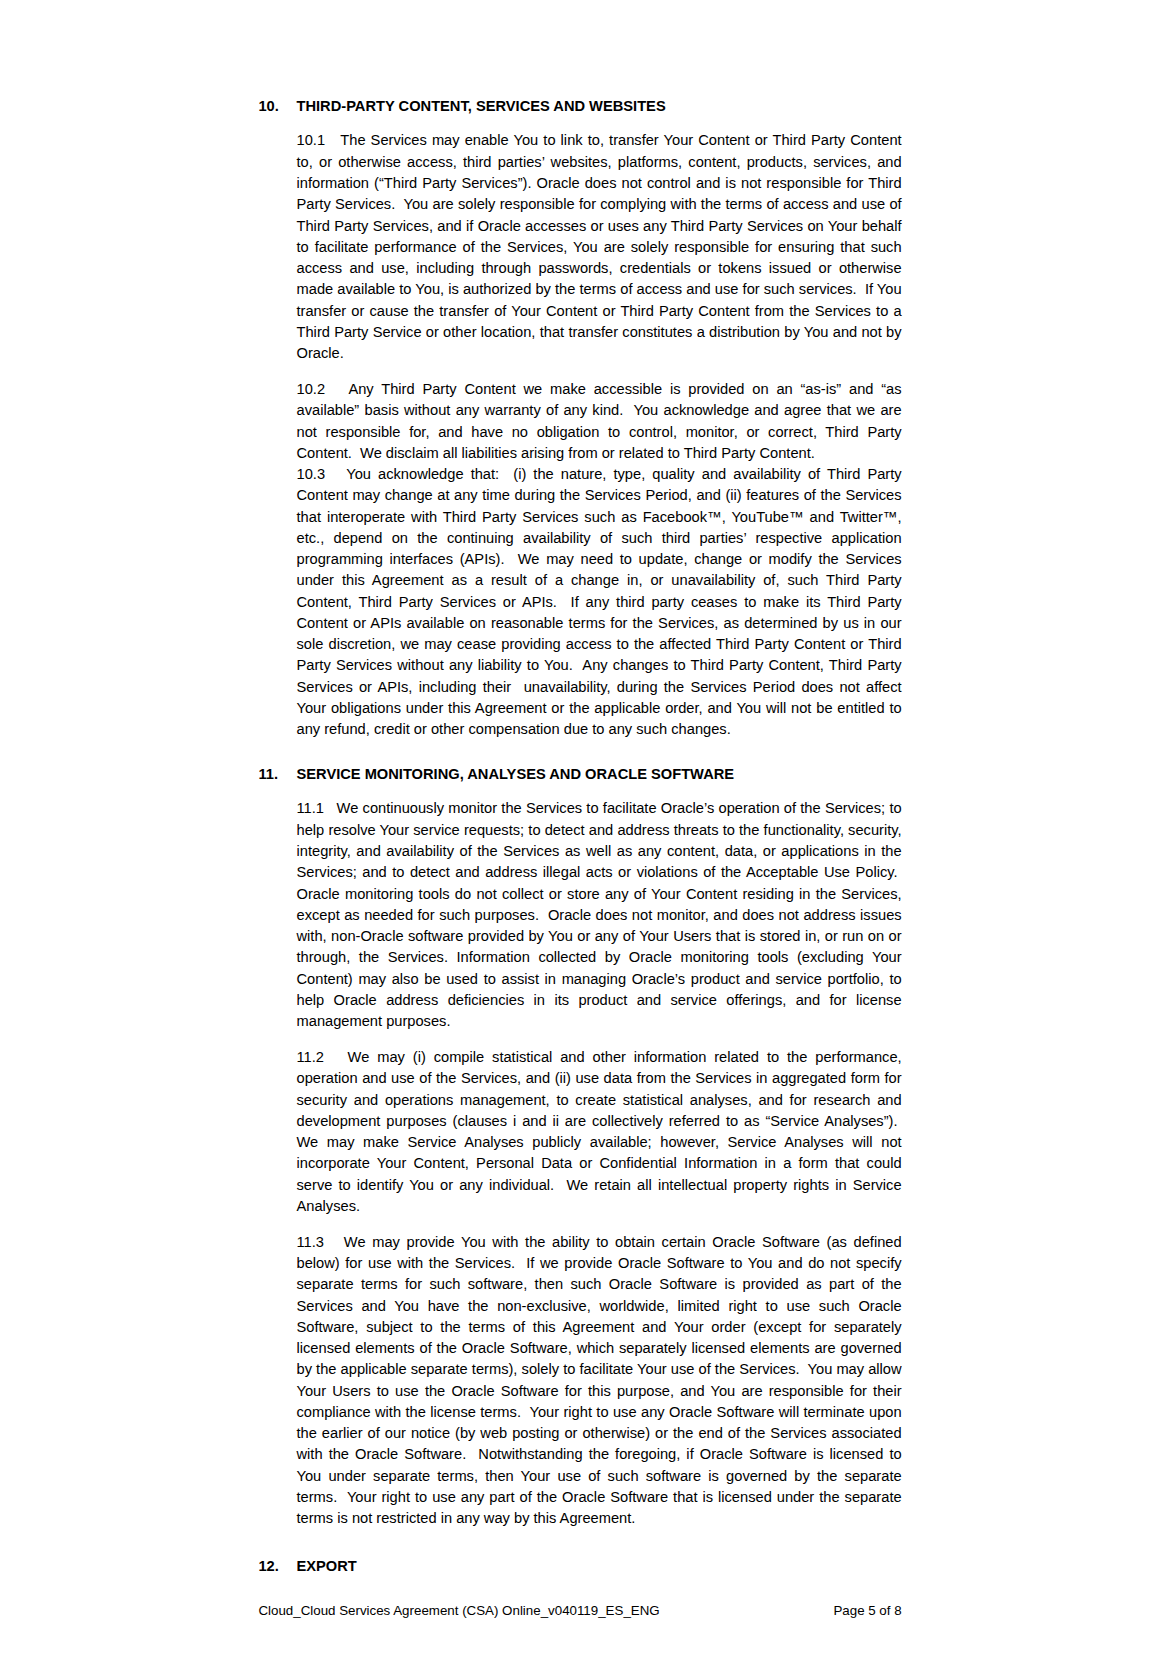10. Third-Party Content, Services and Websites
10.1 The Services may enable You to link to, transfer Your Content or Third Party Content to, or otherwise access, third parties’ websites, platforms, content, products, services, and information (“Third Party Services”). Oracle does not control and is not responsible for Third Party Services. You are solely responsible for complying with the terms of access and use of Third Party Services, and if Oracle accesses or uses any Third Party Services on Your behalf to facilitate performance of the Services, You are solely responsible for ensuring that such access and use, including through passwords, credentials or tokens issued or otherwise made available to You, is authorized by the terms of access and use for such services. If You transfer or cause the transfer of Your Content or Third Party Content from the Services to a Third Party Service or other location, that transfer constitutes a distribution by You and not by Oracle.
10.2 Any Third Party Content we make accessible is provided on an “as-is” and “as available” basis without any warranty of any kind. You acknowledge and agree that we are not responsible for, and have no obligation to control, monitor, or correct, Third Party Content. We disclaim all liabilities arising from or related to Third Party Content.
10.3 You acknowledge that: (i) the nature, type, quality and availability of Third Party Content may change at any time during the Services Period, and (ii) features of the Services that interoperate with Third Party Services such as Facebook™, YouTube™ and Twitter™, etc., depend on the continuing availability of such third parties’ respective application programming interfaces (APIs). We may need to update, change or modify the Services under this Agreement as a result of a change in, or unavailability of, such Third Party Content, Third Party Services or APIs. If any third party ceases to make its Third Party Content or APIs available on reasonable terms for the Services, as determined by us in our sole discretion, we may cease providing access to the affected Third Party Content or Third Party Services without any liability to You. Any changes to Third Party Content, Third Party Services or APIs, including their unavailability, during the Services Period does not affect Your obligations under this Agreement or the applicable order, and You will not be entitled to any refund, credit or other compensation due to any such changes.
11. Service Monitoring, Analyses and Oracle Software
11.1 We continuously monitor the Services to facilitate Oracle’s operation of the Services; to help resolve Your service requests; to detect and address threats to the functionality, security, integrity, and availability of the Services as well as any content, data, or applications in the Services; and to detect and address illegal acts or violations of the Acceptable Use Policy. Oracle monitoring tools do not collect or store any of Your Content residing in the Services, except as needed for such purposes. Oracle does not monitor, and does not address issues with, non-Oracle software provided by You or any of Your Users that is stored in, or run on or through, the Services. Information collected by Oracle monitoring tools (excluding Your Content) may also be used to assist in managing Oracle’s product and service portfolio, to help Oracle address deficiencies in its product and service offerings, and for license management purposes.
11.2 We may (i) compile statistical and other information related to the performance, operation and use of the Services, and (ii) use data from the Services in aggregated form for security and operations management, to create statistical analyses, and for research and development purposes (clauses i and ii are collectively referred to as “Service Analyses”). We may make Service Analyses publicly available; however, Service Analyses will not incorporate Your Content, Personal Data or Confidential Information in a form that could serve to identify You or any individual. We retain all intellectual property rights in Service Analyses.
11.3 We may provide You with the ability to obtain certain Oracle Software (as defined below) for use with the Services. If we provide Oracle Software to You and do not specify separate terms for such software, then such Oracle Software is provided as part of the Services and You have the non-exclusive, worldwide, limited right to use such Oracle Software, subject to the terms of this Agreement and Your order (except for separately licensed elements of the Oracle Software, which separately licensed elements are governed by the applicable separate terms), solely to facilitate Your use of the Services. You may allow Your Users to use the Oracle Software for this purpose, and You are responsible for their compliance with the license terms. Your right to use any Oracle Software will terminate upon the earlier of our notice (by web posting or otherwise) or the end of the Services associated with the Oracle Software. Notwithstanding the foregoing, if Oracle Software is licensed to You under separate terms, then Your use of such software is governed by the separate terms. Your right to use any part of the Oracle Software that is licensed under the separate terms is not restricted in any way by this Agreement.
12. Export
Cloud_Cloud Services Agreement (CSA) Online_v040119_ES_ENG Page 5 of 8